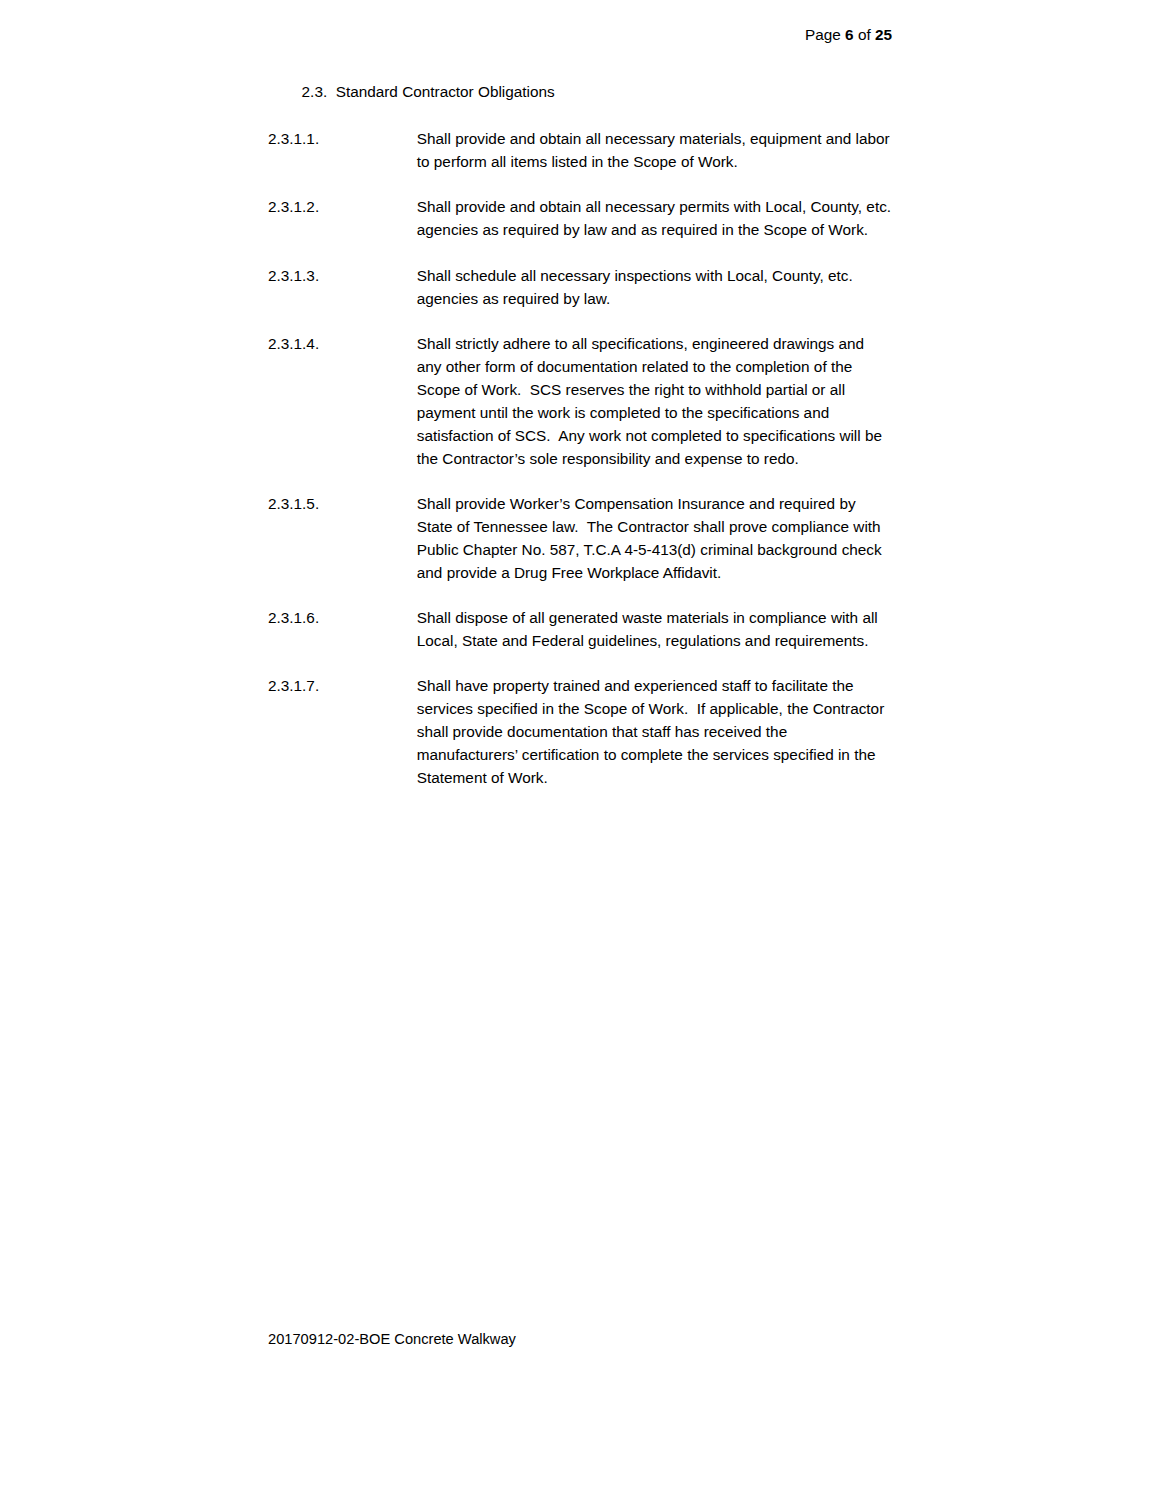Page 6 of 25
2.3. Standard Contractor Obligations
| 2.3.1.1. | Shall provide and obtain all necessary materials, equipment and labor to perform all items listed in the Scope of Work. |
| 2.3.1.2. | Shall provide and obtain all necessary permits with Local, County, etc. agencies as required by law and as required in the Scope of Work. |
| 2.3.1.3. | Shall schedule all necessary inspections with Local, County, etc. agencies as required by law. |
| 2.3.1.4. | Shall strictly adhere to all specifications, engineered drawings and any other form of documentation related to the completion of the Scope of Work. SCS reserves the right to withhold partial or all payment until the work is completed to the specifications and satisfaction of SCS. Any work not completed to specifications will be the Contractor’s sole responsibility and expense to redo. |
| 2.3.1.5. | Shall provide Worker’s Compensation Insurance and required by State of Tennessee law. The Contractor shall prove compliance with Public Chapter No. 587, T.C.A 4-5-413(d) criminal background check and provide a Drug Free Workplace Affidavit. |
| 2.3.1.6. | Shall dispose of all generated waste materials in compliance with all Local, State and Federal guidelines, regulations and requirements. |
| 2.3.1.7. | Shall have property trained and experienced staff to facilitate the services specified in the Scope of Work. If applicable, the Contractor shall provide documentation that staff has received the manufacturers’ certification to complete the services specified in the Statement of Work. |
20170912-02-BOE Concrete Walkway